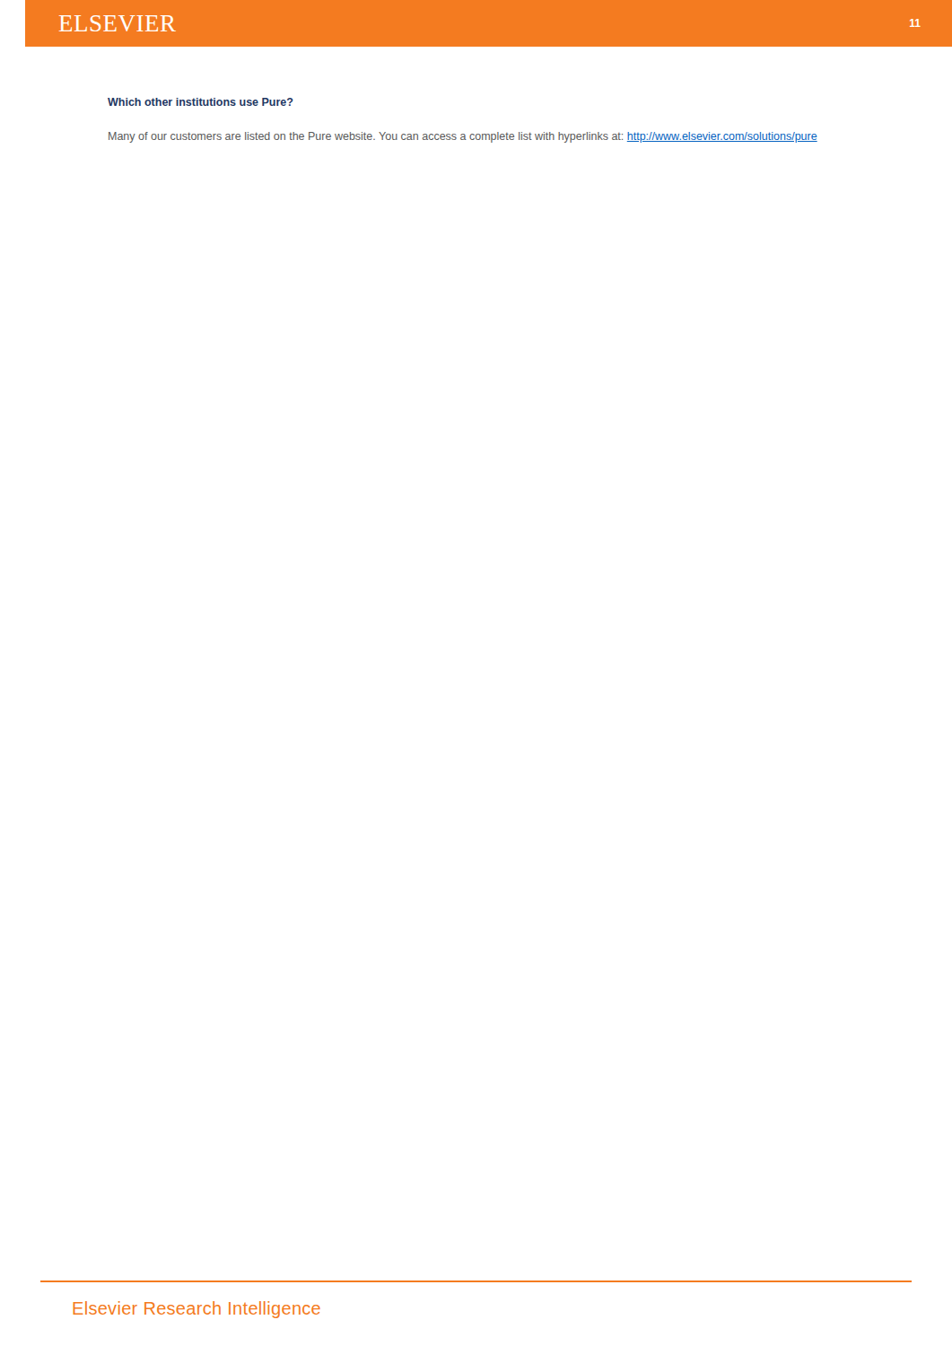ELSEVIER
11
Which other institutions use Pure?
Many of our customers are listed on the Pure website. You can access a complete list with hyperlinks at: http://www.elsevier.com/solutions/pure
Elsevier Research Intelligence